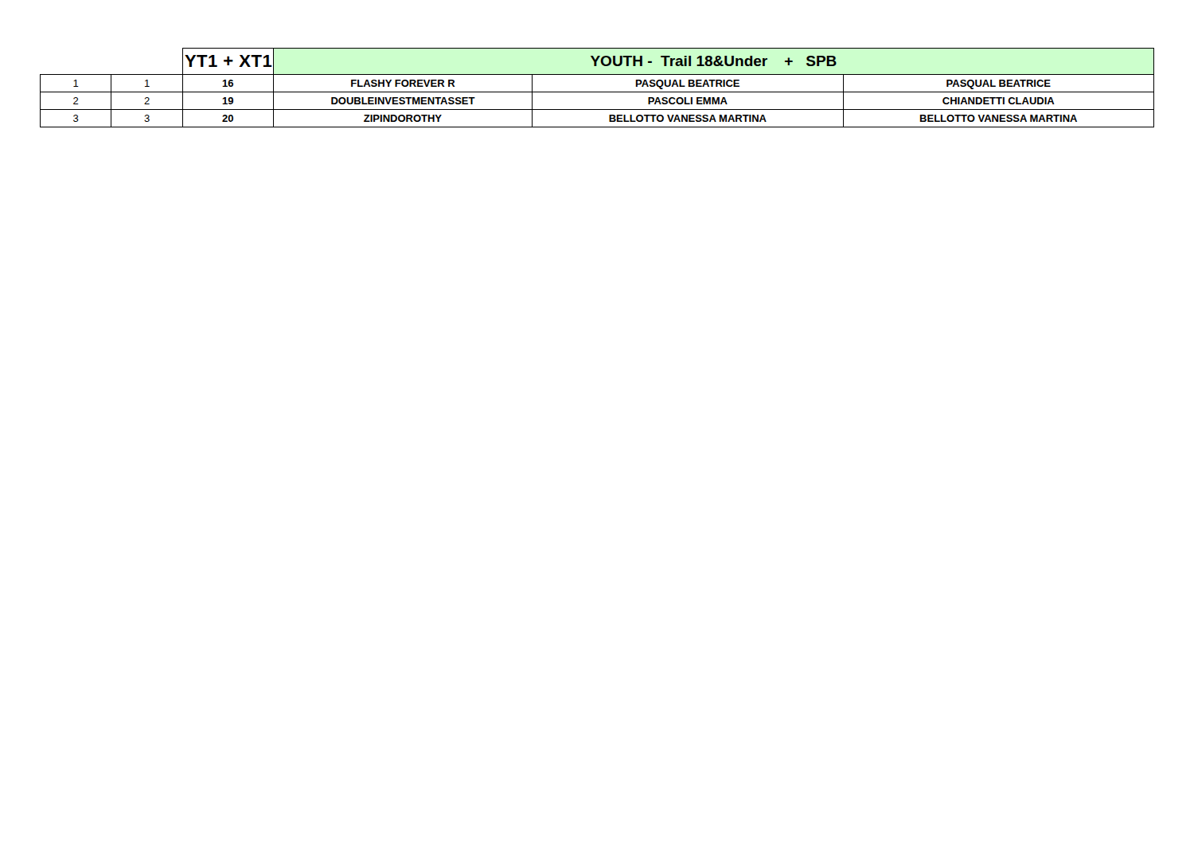| | | YT1 + XT1 | YOUTH - Trail 18&Under + SPB |
| 1 | 1 | 16 | FLASHY FOREVER R | PASQUAL BEATRICE | PASQUAL BEATRICE |
| 2 | 2 | 19 | DOUBLEINVESTMENTASSET | PASCOLI EMMA | CHIANDETTI CLAUDIA |
| 3 | 3 | 20 | ZIPINDOROTHY | BELLOTTO VANESSA MARTINA | BELLOTTO VANESSA MARTINA |